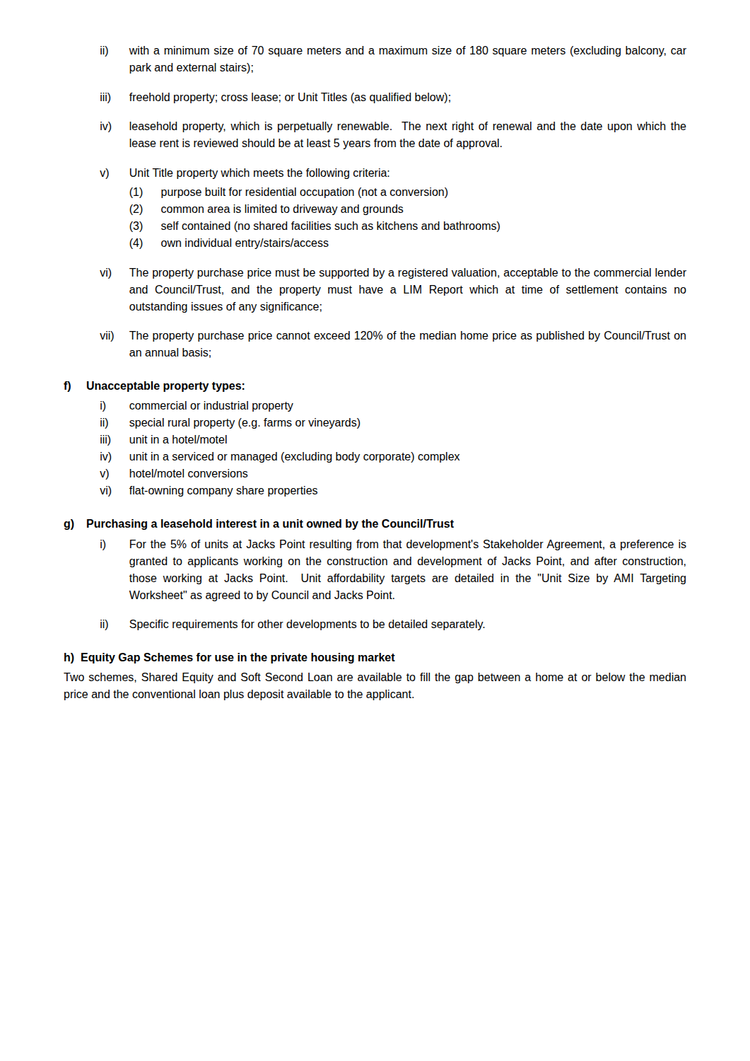ii)
with a minimum size of 70 square meters and a maximum size of 180 square meters (excluding balcony, car park and external stairs);
iii)
freehold property; cross lease; or Unit Titles (as qualified below);
iv)
leasehold property, which is perpetually renewable. The next right of renewal and the date upon which the lease rent is reviewed should be at least 5 years from the date of approval.
v)
Unit Title property which meets the following criteria:
(1)
purpose built for residential occupation (not a conversion)
(2)
common area is limited to driveway and grounds
(3)
self contained (no shared facilities such as kitchens and bathrooms)
(4)
own individual entry/stairs/access
vi)
The property purchase price must be supported by a registered valuation, acceptable to the commercial lender and Council/Trust, and the property must have a LIM Report which at time of settlement contains no outstanding issues of any significance;
vii)
The property purchase price cannot exceed 120% of the median home price as published by Council/Trust on an annual basis;
f)
Unacceptable property types:
i)
commercial or industrial property
ii)
special rural property (e.g. farms or vineyards)
iii)
unit in a hotel/motel
iv)
unit in a serviced or managed (excluding body corporate) complex
v)
hotel/motel conversions
vi)
flat-owning company share properties
g)
Purchasing a leasehold interest in a unit owned by the Council/Trust
i)
For the 5% of units at Jacks Point resulting from that development's Stakeholder Agreement, a preference is granted to applicants working on the construction and development of Jacks Point, and after construction, those working at Jacks Point. Unit affordability targets are detailed in the "Unit Size by AMI Targeting Worksheet" as agreed to by Council and Jacks Point.
ii)
Specific requirements for other developments to be detailed separately.
h) Equity Gap Schemes for use in the private housing market
Two schemes, Shared Equity and Soft Second Loan are available to fill the gap between a home at or below the median price and the conventional loan plus deposit available to the applicant.